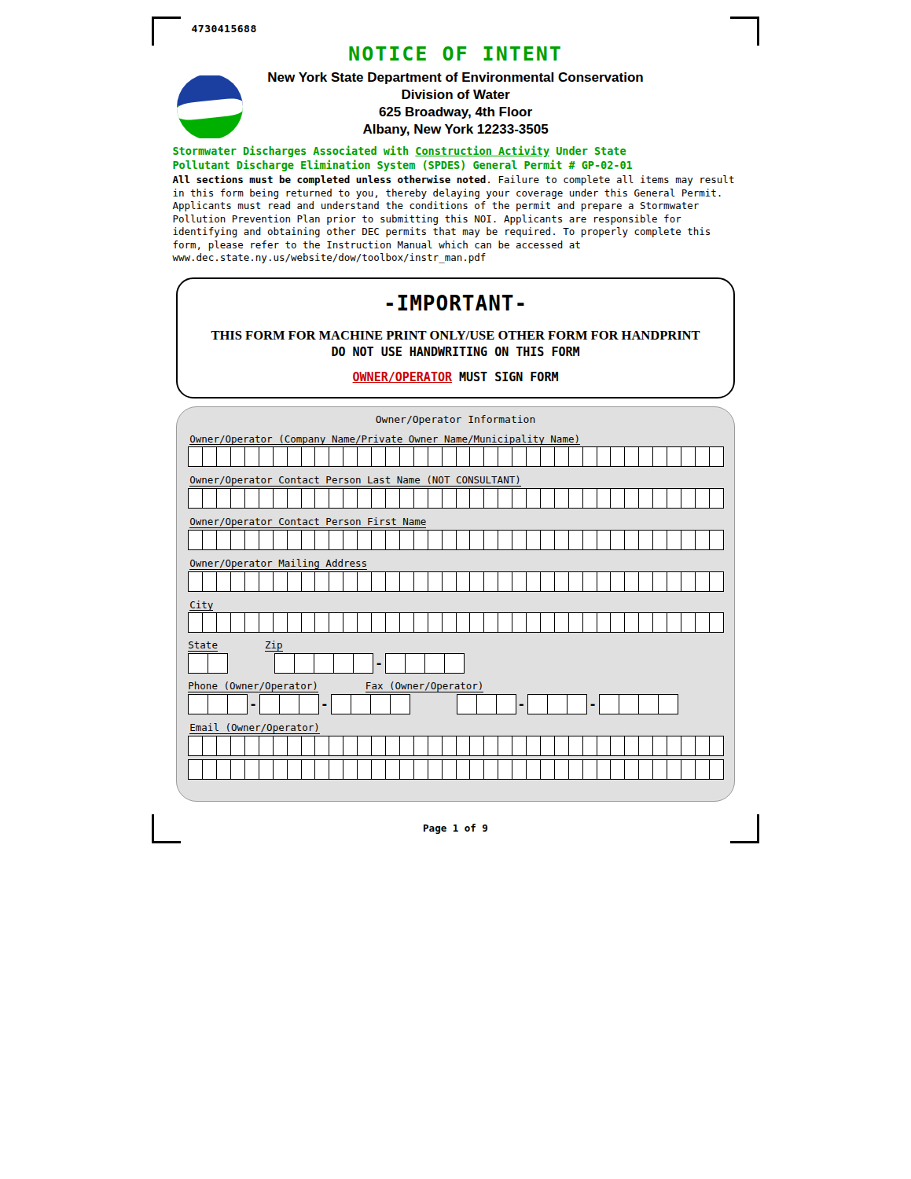4730415688
NOTICE OF INTENT
New York State Department of Environmental Conservation
Division of Water
625 Broadway, 4th Floor
Albany, New York 12233-3505
Stormwater Discharges Associated with Construction Activity Under State
Pollutant Discharge Elimination System (SPDES) General Permit # GP-02-01
All sections must be completed unless otherwise noted. Failure to complete all items may result in this form being returned to you, thereby delaying your coverage under this General Permit. Applicants must read and understand the conditions of the permit and prepare a Stormwater Pollution Prevention Plan prior to submitting this NOI. Applicants are responsible for identifying and obtaining other DEC permits that may be required. To properly complete this form, please refer to the Instruction Manual which can be accessed at www.dec.state.ny.us/website/dow/toolbox/instr_man.pdf
-IMPORTANT-
THIS FORM FOR MACHINE PRINT ONLY/USE OTHER FORM FOR HANDPRINT
DO NOT USE HANDWRITING ON THIS FORM
OWNER/OPERATOR MUST SIGN FORM
Owner/Operator Information
Owner/Operator (Company Name/Private Owner Name/Municipality Name)
Owner/Operator Contact Person Last Name (NOT CONSULTANT)
Owner/Operator Contact Person First Name
Owner/Operator Mailing Address
City
State Zip
-
Phone (Owner/Operator) Fax (Owner/Operator)
-
-
-
-
Email (Owner/Operator)
Page 1 of 9